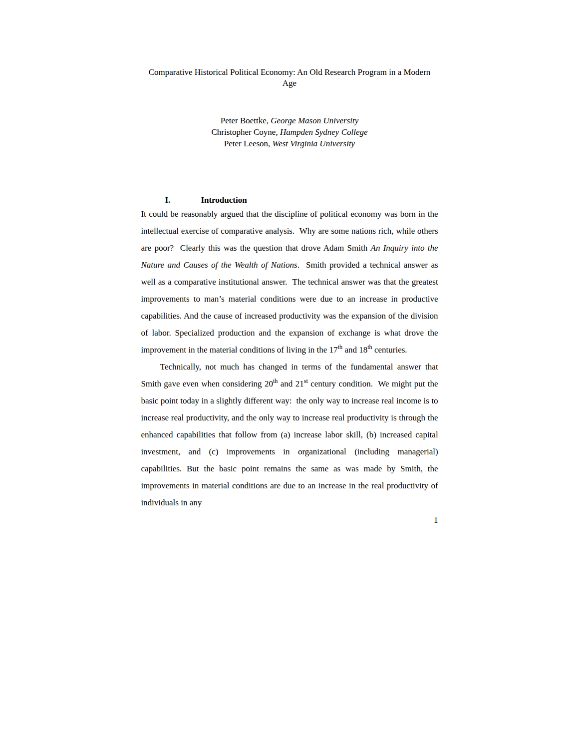Comparative Historical Political Economy: An Old Research Program in a Modern Age
Peter Boettke, George Mason University
Christopher Coyne, Hampden Sydney College
Peter Leeson, West Virginia University
I. Introduction
It could be reasonably argued that the discipline of political economy was born in the intellectual exercise of comparative analysis. Why are some nations rich, while others are poor? Clearly this was the question that drove Adam Smith An Inquiry into the Nature and Causes of the Wealth of Nations. Smith provided a technical answer as well as a comparative institutional answer. The technical answer was that the greatest improvements to man’s material conditions were due to an increase in productive capabilities. And the cause of increased productivity was the expansion of the division of labor. Specialized production and the expansion of exchange is what drove the improvement in the material conditions of living in the 17th and 18th centuries.
Technically, not much has changed in terms of the fundamental answer that Smith gave even when considering 20th and 21st century condition. We might put the basic point today in a slightly different way: the only way to increase real income is to increase real productivity, and the only way to increase real productivity is through the enhanced capabilities that follow from (a) increase labor skill, (b) increased capital investment, and (c) improvements in organizational (including managerial) capabilities. But the basic point remains the same as was made by Smith, the improvements in material conditions are due to an increase in the real productivity of individuals in any
1